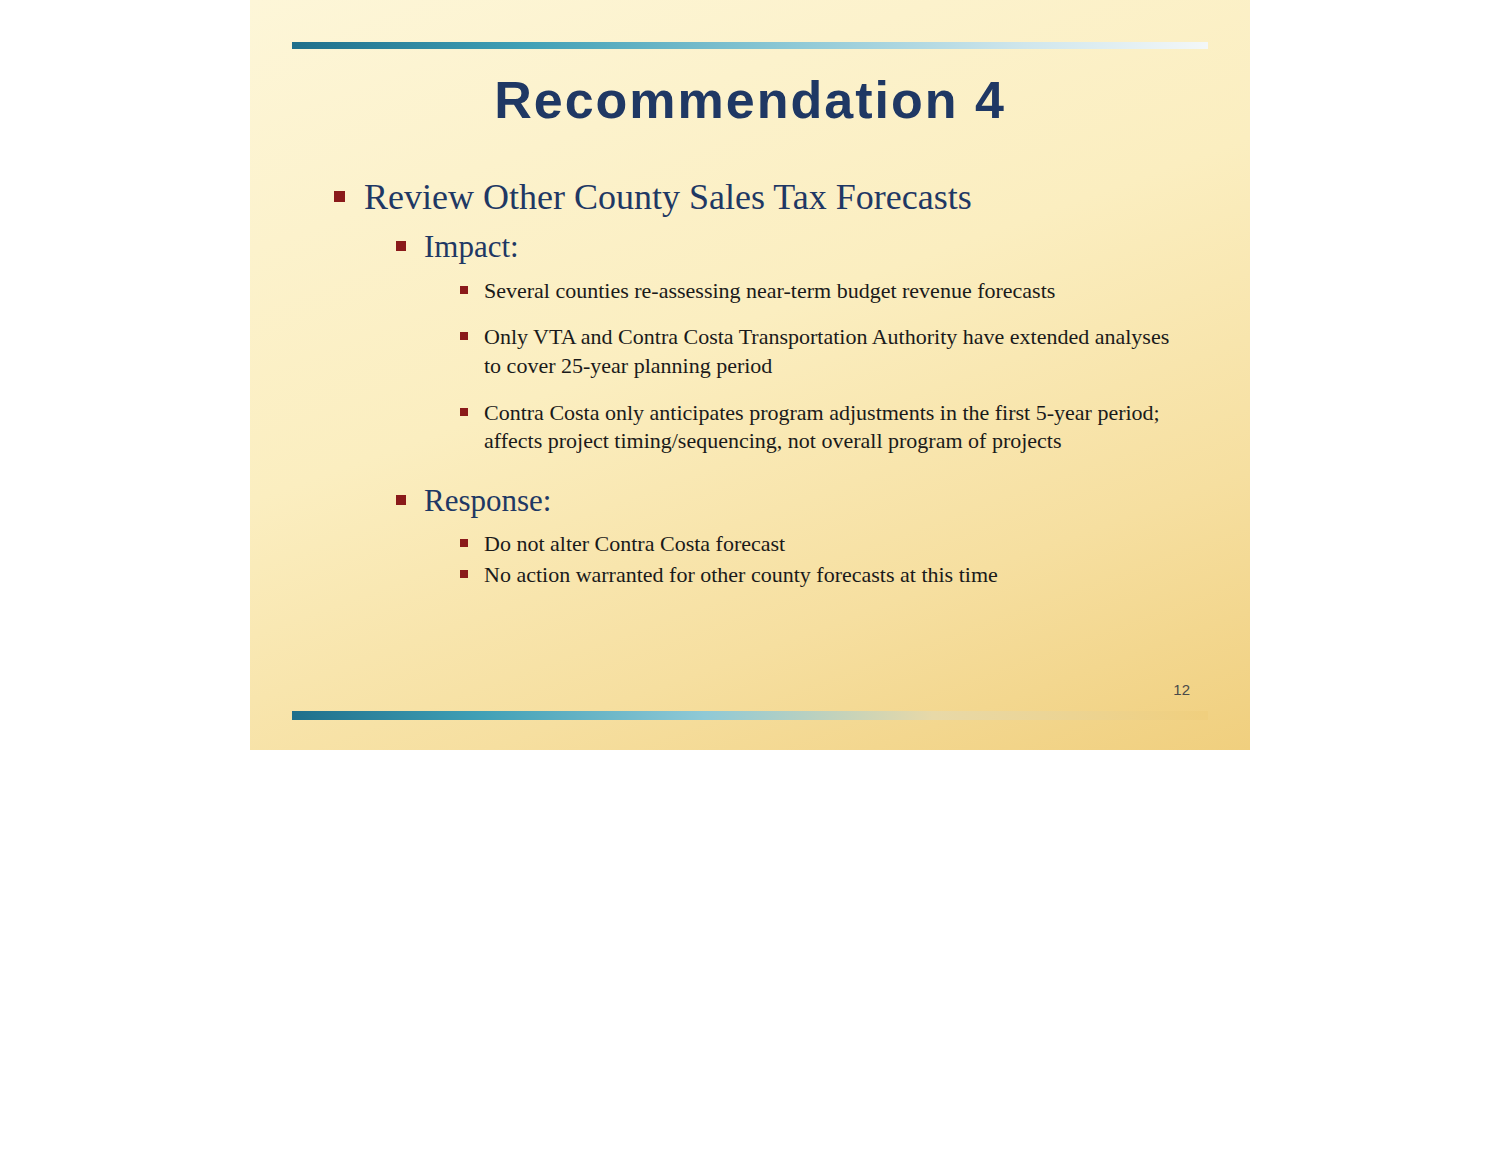Recommendation 4
Review Other County Sales Tax Forecasts
Impact:
Several counties re-assessing near-term budget revenue forecasts
Only VTA and Contra Costa Transportation Authority have extended analyses to cover 25-year planning period
Contra Costa only anticipates program adjustments in the first 5-year period; affects project timing/sequencing, not overall program of projects
Response:
Do not alter Contra Costa forecast
No action warranted for other county forecasts at this time
12